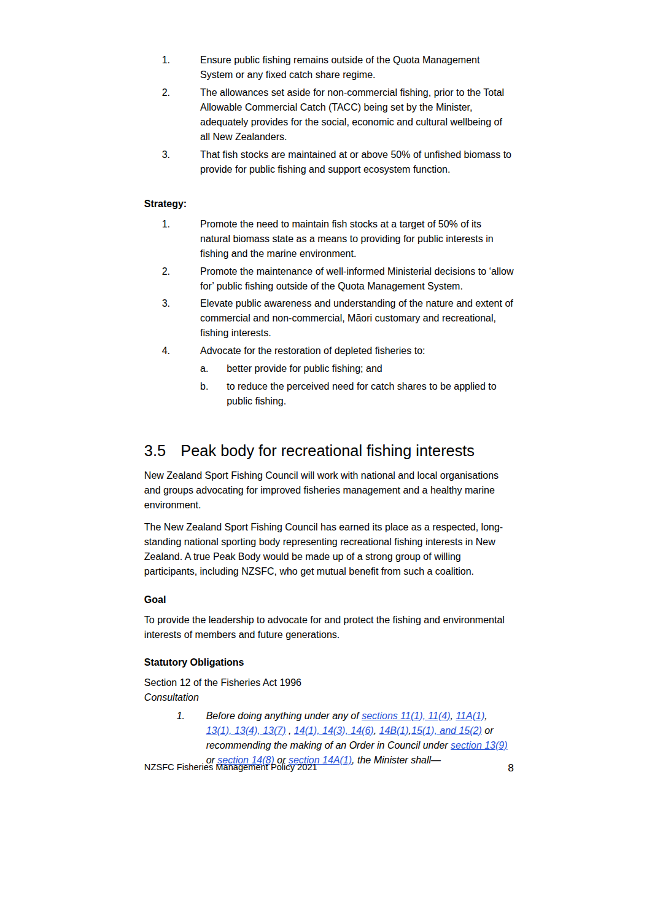1. Ensure public fishing remains outside of the Quota Management System or any fixed catch share regime.
2. The allowances set aside for non-commercial fishing, prior to the Total Allowable Commercial Catch (TACC) being set by the Minister, adequately provides for the social, economic and cultural wellbeing of all New Zealanders.
3. That fish stocks are maintained at or above 50% of unfished biomass to provide for public fishing and support ecosystem function.
Strategy:
1. Promote the need to maintain fish stocks at a target of 50% of its natural biomass state as a means to providing for public interests in fishing and the marine environment.
2. Promote the maintenance of well-informed Ministerial decisions to ‘allow for’ public fishing outside of the Quota Management System.
3. Elevate public awareness and understanding of the nature and extent of commercial and non-commercial, Māori customary and recreational, fishing interests.
4. Advocate for the restoration of depleted fisheries to:
a. better provide for public fishing; and
b. to reduce the perceived need for catch shares to be applied to public fishing.
3.5 Peak body for recreational fishing interests
New Zealand Sport Fishing Council will work with national and local organisations and groups advocating for improved fisheries management and a healthy marine environment.
The New Zealand Sport Fishing Council has earned its place as a respected, long-standing national sporting body representing recreational fishing interests in New Zealand. A true Peak Body would be made up of a strong group of willing participants, including NZSFC, who get mutual benefit from such a coalition.
Goal
To provide the leadership to advocate for and protect the fishing and environmental interests of members and future generations.
Statutory Obligations
Section 12 of the Fisheries Act 1996
Consultation
1. Before doing anything under any of sections 11(1), 11(4), 11A(1), 13(1), 13(4), 13(7) , 14(1), 14(3), 14(6), 14B(1),15(1), and 15(2) or recommending the making of an Order in Council under section 13(9) or section 14(8) or section 14A(1), the Minister shall—
8 NZSFC Fisheries Management Policy 2021